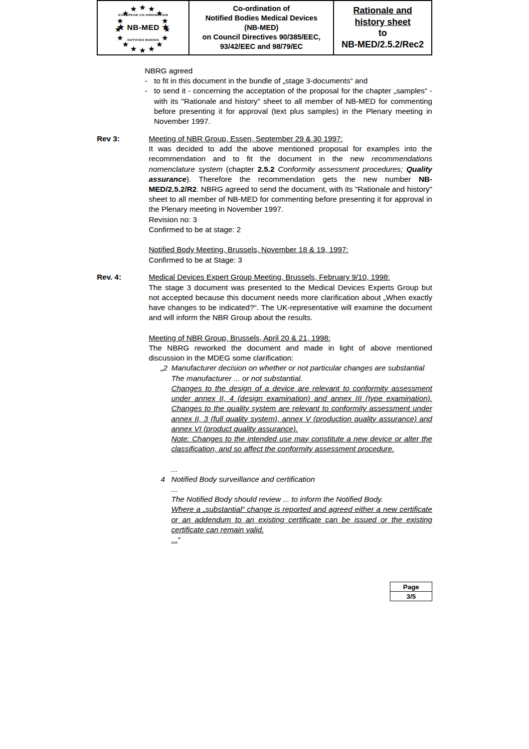| ★ ★ ★ ★ ★ ★ ★ ★ ★ ★ ★ ★ ★ ★ ★ ★ EUROPEAN CO-ORDINATION ★ NB-MED ★ NOTIFIED BODIES | Co-ordination of Notified Bodies Medical Devices (NB-MED) on Council Directives 90/385/EEC, 93/42/EEC and 98/79/EC | Rationale and history sheet to NB-MED/2.5.2/Rec2 |
NBRG agreed
to fit in this document in the bundle of „stage 3-documents“ and
to send it - concerning the acceptation of the proposal for the chapter „samples“ - with its "Rationale and history" sheet to all member of NB-MED for commenting before presenting it for approval (text plus samples) in the Plenary meeting in November 1997.
Rev 3:
Meeting of NBR Group, Essen, September 29 & 30 1997:
It was decided to add the above mentioned proposal for examples into the recommendation and to fit the document in the new recommendations nomenclature system (chapter 2.5.2 Conformity assessment procedures; Quality assurance). Therefore the recommendation gets the new number NB-MED/2.5.2/R2. NBRG agreed to send the document, with its "Rationale and history" sheet to all member of NB-MED for commenting before presenting it for approval in the Plenary meeting in November 1997.
Revision no: 3
Confirmed to be at stage: 2
Notified Body Meeting, Brussels, November 18 & 19, 1997:
Confirmed to be at Stage: 3
Rev. 4:
Medical Devices Expert Group Meeting, Brussels, February 9/10, 1998:
The stage 3 document was presented to the Medical Devices Experts Group but not accepted because this document needs more clarification about „When exactly have changes to be indicated?“. The UK-representative will examine the document and will inform the NBR Group about the results.
Meeting of NBR Group, Brussels, April 20 & 21, 1998:
The NBRG reworked the document and made in light of above mentioned discussion in the MDEG some clarification:
„2
Manufacturer decision on whether or not particular changes are substantial
The manufacturer ... or not substantial.
Changes to the design of a device are relevant to conformity assessment under annex II, 4 (design examination) and annex III (type examination). Changes to the quality system are relevant to conformity assessment under annex II, 3 (full quality system), annex V (production quality assurance) and annex VI (product quality assurance).
Note: Changes to the intended use may constitute a new device or alter the classification, and so affect the conformity assessment procedure.
...
4
Notified Body surveillance and certification
...
The Notified Body should review ... to inform the Notified Body.
Where a „substantial“ change is reported and agreed either a new certificate or an addendum to an existing certificate can be issued or the existing certificate can remain valid.
...“
Page
3/5